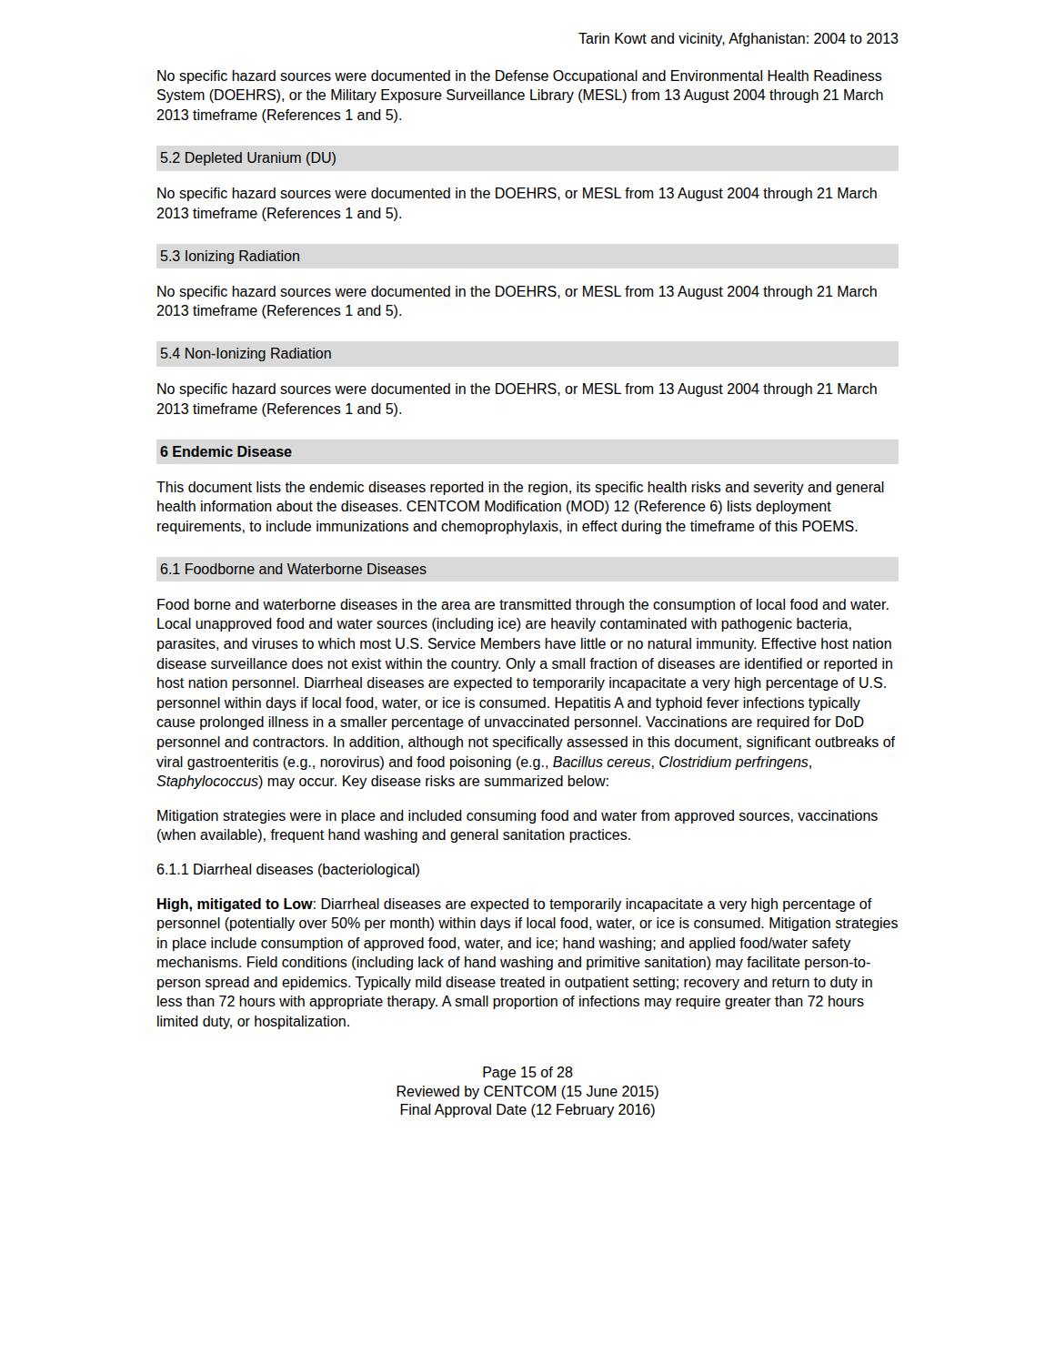Tarin Kowt and vicinity, Afghanistan: 2004 to 2013
No specific hazard sources were documented in the Defense Occupational and Environmental Health Readiness System (DOEHRS), or the Military Exposure Surveillance Library (MESL) from 13 August 2004 through 21 March 2013 timeframe (References 1 and 5).
5.2 Depleted Uranium (DU)
No specific hazard sources were documented in the DOEHRS, or MESL from 13 August 2004 through 21 March 2013 timeframe (References 1 and 5).
5.3 Ionizing Radiation
No specific hazard sources were documented in the DOEHRS, or MESL from 13 August 2004 through 21 March 2013 timeframe (References 1 and 5).
5.4 Non-Ionizing Radiation
No specific hazard sources were documented in the DOEHRS, or MESL from 13 August 2004 through 21 March 2013 timeframe (References 1 and 5).
6 Endemic Disease
This document lists the endemic diseases reported in the region, its specific health risks and severity and general health information about the diseases. CENTCOM Modification (MOD) 12 (Reference 6) lists deployment requirements, to include immunizations and chemoprophylaxis, in effect during the timeframe of this POEMS.
6.1 Foodborne and Waterborne Diseases
Food borne and waterborne diseases in the area are transmitted through the consumption of local food and water. Local unapproved food and water sources (including ice) are heavily contaminated with pathogenic bacteria, parasites, and viruses to which most U.S. Service Members have little or no natural immunity. Effective host nation disease surveillance does not exist within the country. Only a small fraction of diseases are identified or reported in host nation personnel. Diarrheal diseases are expected to temporarily incapacitate a very high percentage of U.S. personnel within days if local food, water, or ice is consumed. Hepatitis A and typhoid fever infections typically cause prolonged illness in a smaller percentage of unvaccinated personnel. Vaccinations are required for DoD personnel and contractors. In addition, although not specifically assessed in this document, significant outbreaks of viral gastroenteritis (e.g., norovirus) and food poisoning (e.g., Bacillus cereus, Clostridium perfringens, Staphylococcus) may occur. Key disease risks are summarized below:
Mitigation strategies were in place and included consuming food and water from approved sources, vaccinations (when available), frequent hand washing and general sanitation practices.
6.1.1 Diarrheal diseases (bacteriological)
High, mitigated to Low: Diarrheal diseases are expected to temporarily incapacitate a very high percentage of personnel (potentially over 50% per month) within days if local food, water, or ice is consumed. Mitigation strategies in place include consumption of approved food, water, and ice; hand washing; and applied food/water safety mechanisms. Field conditions (including lack of hand washing and primitive sanitation) may facilitate person-to-person spread and epidemics. Typically mild disease treated in outpatient setting; recovery and return to duty in less than 72 hours with appropriate therapy. A small proportion of infections may require greater than 72 hours limited duty, or hospitalization.
Page 15 of 28
Reviewed by CENTCOM (15 June 2015)
Final Approval Date (12 February 2016)